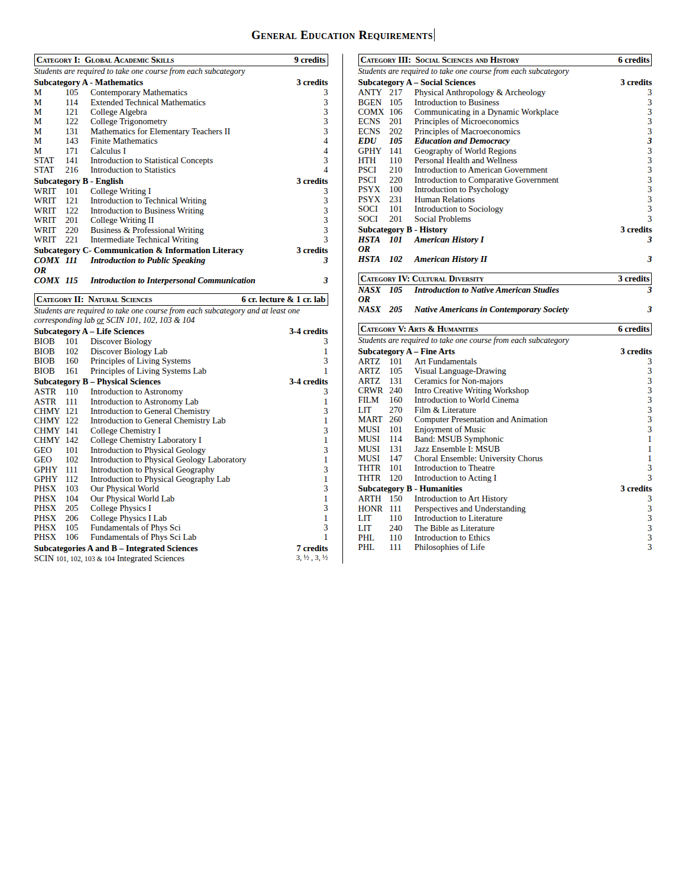General Education Requirements
Category I: Global Academic Skills 9 credits
Students are required to take one course from each subcategory
Subcategory A - Mathematics 3 credits
| M | 105 | Contemporary Mathematics | 3 |
| M | 114 | Extended Technical Mathematics | 3 |
| M | 121 | College Algebra | 3 |
| M | 122 | College Trigonometry | 3 |
| M | 131 | Mathematics for Elementary Teachers II | 3 |
| M | 143 | Finite Mathematics | 4 |
| M | 171 | Calculus I | 4 |
| STAT | 141 | Introduction to Statistical Concepts | 3 |
| STAT | 216 | Introduction to Statistics | 4 |
Subcategory B - English 3 credits
| WRIT | 101 | College Writing I | 3 |
| WRIT | 121 | Introduction to Technical Writing | 3 |
| WRIT | 122 | Introduction to Business Writing | 3 |
| WRIT | 201 | College Writing II | 3 |
| WRIT | 220 | Business & Professional Writing | 3 |
| WRIT | 221 | Intermediate Technical Writing | 3 |
Subcategory C- Communication & Information Literacy 3 credits
| COMX | 111 | Introduction to Public Speaking | 3 |
OR
| COMX | 115 | Introduction to Interpersonal Communication | 3 |
Category II: Natural Sciences 6 cr. lecture & 1 cr. lab
Students are required to take one course from each subcategory and at least one corresponding lab or SCIN 101, 102, 103 & 104
Subcategory A – Life Sciences 3-4 credits
| BIOB | 101 | Discover Biology | 3 |
| BIOB | 102 | Discover Biology Lab | 1 |
| BIOB | 160 | Principles of Living Systems | 3 |
| BIOB | 161 | Principles of Living Systems Lab | 1 |
Subcategory B – Physical Sciences 3-4 credits
| ASTR | 110 | Introduction to Astronomy | 3 |
| ASTR | 111 | Introduction to Astronomy Lab | 1 |
| CHMY | 121 | Introduction to General Chemistry | 3 |
| CHMY | 122 | Introduction to General Chemistry Lab | 1 |
| CHMY | 141 | College Chemistry I | 3 |
| CHMY | 142 | College Chemistry Laboratory I | 1 |
| GEO | 101 | Introduction to Physical Geology | 3 |
| GEO | 102 | Introduction to Physical Geology Laboratory | 1 |
| GPHY | 111 | Introduction to Physical Geography | 3 |
| GPHY | 112 | Introduction to Physical Geography Lab | 1 |
| PHSX | 103 | Our Physical World | 3 |
| PHSX | 104 | Our Physical World Lab | 1 |
| PHSX | 205 | College Physics I | 3 |
| PHSX | 206 | College Physics I Lab | 1 |
| PHSX | 105 | Fundamentals of Phys Sci | 3 |
| PHSX | 106 | Fundamentals of Phys Sci Lab | 1 |
Subcategories A and B – Integrated Sciences 7 credits
SCIN 101, 102, 103 & 104 Integrated Sciences 3, ½ , 3, ½
Category III: Social Sciences and History 6 credits
Students are required to take one course from each subcategory
Subcategory A – Social Sciences 3 credits
| ANTY | 217 | Physical Anthropology & Archeology | 3 |
| BGEN | 105 | Introduction to Business | 3 |
| COMX | 106 | Communicating in a Dynamic Workplace | 3 |
| ECNS | 201 | Principles of Microeconomics | 3 |
| ECNS | 202 | Principles of Macroeconomics | 3 |
| EDU | 105 | Education and Democracy | 3 |
| GPHY | 141 | Geography of World Regions | 3 |
| HTH | 110 | Personal Health and Wellness | 3 |
| PSCI | 210 | Introduction to American Government | 3 |
| PSCI | 220 | Introduction to Comparative Government | 3 |
| PSYX | 100 | Introduction to Psychology | 3 |
| PSYX | 231 | Human Relations | 3 |
| SOCI | 101 | Introduction to Sociology | 3 |
| SOCI | 201 | Social Problems | 3 |
Subcategory B - History 3 credits
| HSTA | 101 | American History I | 3 |
OR
| HSTA | 102 | American History II | 3 |
Category IV: Cultural Diversity 3 credits
| NASX | 105 | Introduction to Native American Studies | 3 |
OR
| NASX | 205 | Native Americans in Contemporary Society | 3 |
Category V: Arts & Humanities 6 credits
Students are required to take one course from each subcategory
Subcategory A – Fine Arts 3 credits
| ARTZ | 101 | Art Fundamentals | 3 |
| ARTZ | 105 | Visual Language-Drawing | 3 |
| ARTZ | 131 | Ceramics for Non-majors | 3 |
| CRWR | 240 | Intro Creative Writing Workshop | 3 |
| FILM | 160 | Introduction to World Cinema | 3 |
| LIT | 270 | Film & Literature | 3 |
| MART | 260 | Computer Presentation and Animation | 3 |
| MUSI | 101 | Enjoyment of Music | 3 |
| MUSI | 114 | Band: MSUB Symphonic | 1 |
| MUSI | 131 | Jazz Ensemble I: MSUB | 1 |
| MUSI | 147 | Choral Ensemble: University Chorus | 1 |
| THTR | 101 | Introduction to Theatre | 3 |
| THTR | 120 | Introduction to Acting I | 3 |
Subcategory B - Humanities 3 credits
| ARTH | 150 | Introduction to Art History | 3 |
| HONR | 111 | Perspectives and Understanding | 3 |
| LIT | 110 | Introduction to Literature | 3 |
| LIT | 240 | The Bible as Literature | 3 |
| PHL | 110 | Introduction to Ethics | 3 |
| PHL | 111 | Philosophies of Life | 3 |